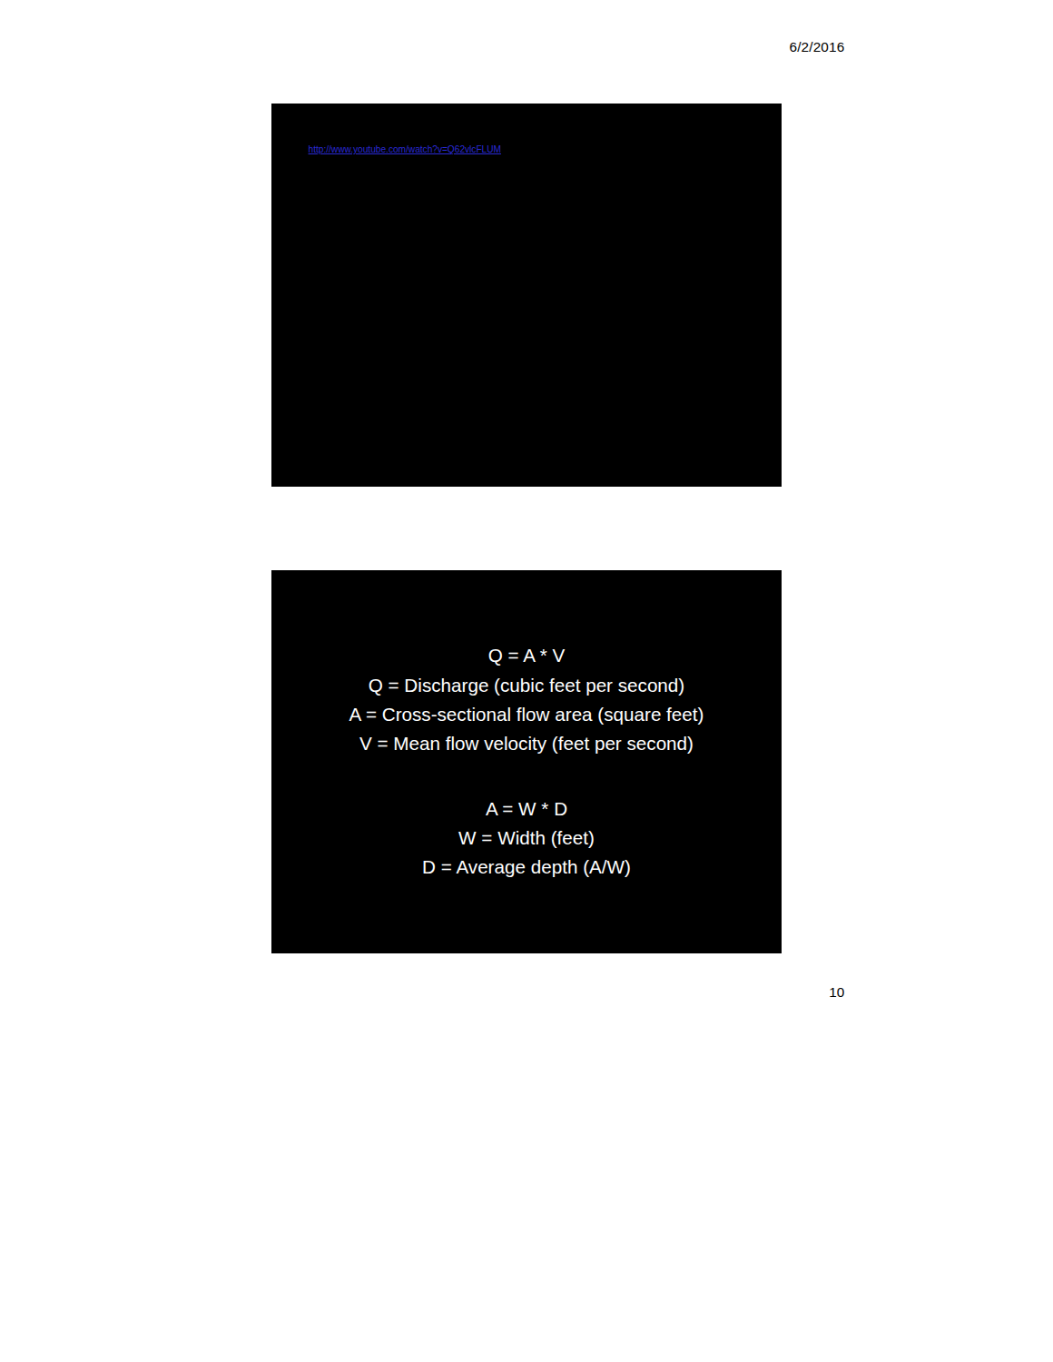6/2/2016
http://www.youtube.com/watch?v=Q62vlcFLUM
Q = A * V
Q = Discharge (cubic feet per second)
A = Cross-sectional flow area (square feet)
V = Mean flow velocity (feet per second)
A = W * D
W = Width (feet)
D = Average depth (A/W)
10